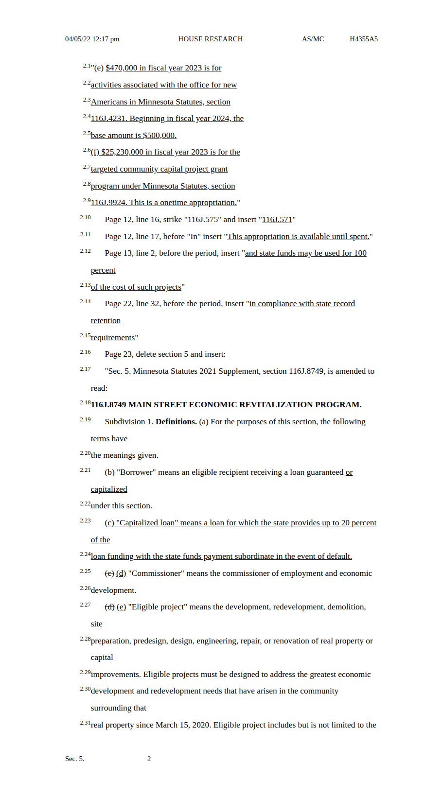04/05/22 12:17 pm HOUSE RESEARCH AS/MC H4355A5
| 2.1 | "(e) $470,000 in fiscal year 2023 is for |
| 2.2 | activities associated with the office for new |
| 2.3 | Americans in Minnesota Statutes, section |
| 2.4 | 116J.4231. Beginning in fiscal year 2024, the |
| 2.5 | base amount is $500,000. |
| 2.6 | (f) $25,230,000 in fiscal year 2023 is for the |
| 2.7 | targeted community capital project grant |
| 2.8 | program under Minnesota Statutes, section |
| 2.9 | 116J.9924. This is a onetime appropriation. " |
| 2.10 | Page 12, line 16, strike "116J.575" and insert " 116J.571 " |
| 2.11 | Page 12, line 17, before "In" insert " This appropriation is available until spent. " |
| 2.12 | Page 13, line 2, before the period, insert " and state funds may be used for 100 percent |
| 2.13 | of the cost of such projects " |
| 2.14 | Page 22, line 32, before the period, insert " in compliance with state record retention |
| 2.15 | requirements " |
| 2.16 | Page 23, delete section 5 and insert: |
| 2.17 | "Sec. 5. Minnesota Statutes 2021 Supplement, section 116J.8749, is amended to read: |
| 2.18 | 116J.8749 MAIN STREET ECONOMIC REVITALIZATION PROGRAM. |
| 2.19 | Subdivision 1. Definitions. (a) For the purposes of this section, the following terms have |
| 2.20 | the meanings given. |
| 2.21 | (b) "Borrower" means an eligible recipient receiving a loan guaranteed or capitalized |
| 2.22 | under this section. |
| 2.23 | (c) "Capitalized loan" means a loan for which the state provides up to 20 percent of the |
| 2.24 | loan funding with the state funds payment subordinate in the event of default. |
| 2.25 | (c) (d) "Commissioner" means the commissioner of employment and economic |
| 2.26 | development. |
| 2.27 | (d) (e) "Eligible project" means the development, redevelopment, demolition, site |
| 2.28 | preparation, predesign, design, engineering, repair, or renovation of real property or capital |
| 2.29 | improvements. Eligible projects must be designed to address the greatest economic |
| 2.30 | development and redevelopment needs that have arisen in the community surrounding that |
| 2.31 | real property since March 15, 2020. Eligible project includes but is not limited to the |
Sec. 5. 2